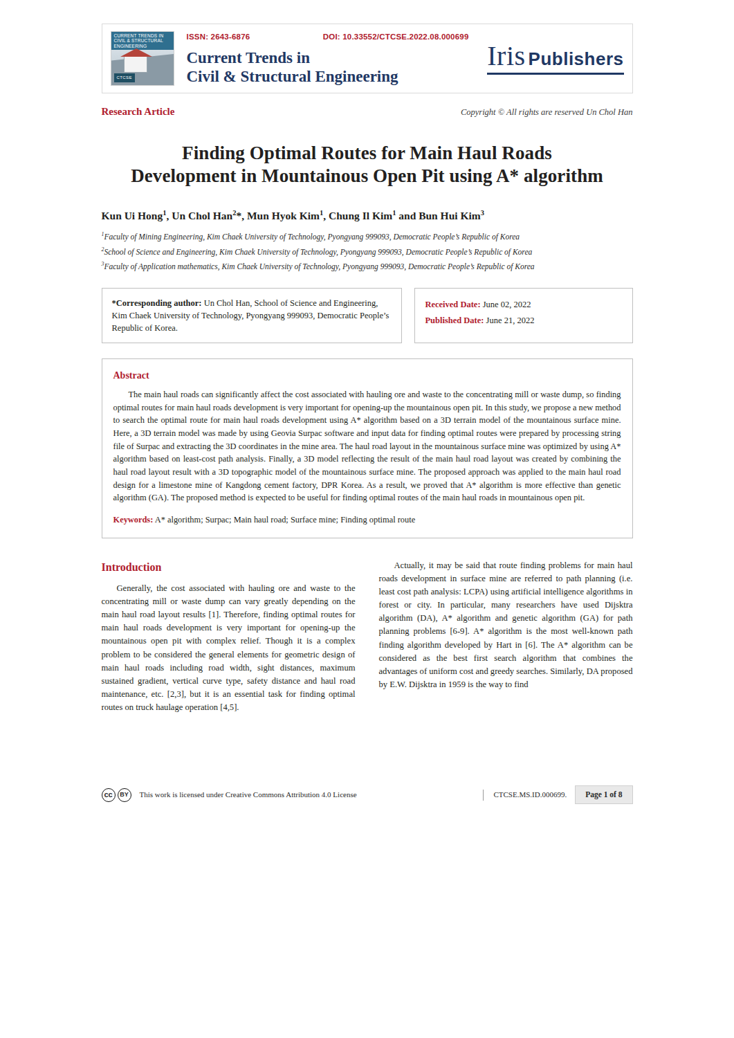Current Trends in Civil & Structural Engineering
CTCSE
ISSN: 2643-6876 DOI: 10.33552/CTCSE.2022.08.000699
Current Trends in Civil & Structural Engineering
Iris Publishers
Research Article
Copyright © All rights are reserved Un Chol Han
Finding Optimal Routes for Main Haul Roads Development in Mountainous Open Pit using A* algorithm
Kun Ui Hong1, Un Chol Han2*, Mun Hyok Kim1, Chung Il Kim1 and Bun Hui Kim3
1Faculty of Mining Engineering, Kim Chaek University of Technology, Pyongyang 999093, Democratic People’s Republic of Korea
2School of Science and Engineering, Kim Chaek University of Technology, Pyongyang 999093, Democratic People’s Republic of Korea
3Faculty of Application mathematics, Kim Chaek University of Technology, Pyongyang 999093, Democratic People’s Republic of Korea
*Corresponding author: Un Chol Han, School of Science and Engineering, Kim Chaek University of Technology, Pyongyang 999093, Democratic People’s Republic of Korea.
Received Date: June 02, 2022
Published Date: June 21, 2022
Abstract
The main haul roads can significantly affect the cost associated with hauling ore and waste to the concentrating mill or waste dump, so finding optimal routes for main haul roads development is very important for opening-up the mountainous open pit. In this study, we propose a new method to search the optimal route for main haul roads development using A* algorithm based on a 3D terrain model of the mountainous surface mine. Here, a 3D terrain model was made by using Geovia Surpac software and input data for finding optimal routes were prepared by processing string file of Surpac and extracting the 3D coordinates in the mine area. The haul road layout in the mountainous surface mine was optimized by using A* algorithm based on least-cost path analysis. Finally, a 3D model reflecting the result of the main haul road layout was created by combining the haul road layout result with a 3D topographic model of the mountainous surface mine. The proposed approach was applied to the main haul road design for a limestone mine of Kangdong cement factory, DPR Korea. As a result, we proved that A* algorithm is more effective than genetic algorithm (GA). The proposed method is expected to be useful for finding optimal routes of the main haul roads in mountainous open pit.
Keywords: A* algorithm; Surpac; Main haul road; Surface mine; Finding optimal route
Introduction
Generally, the cost associated with hauling ore and waste to the concentrating mill or waste dump can vary greatly depending on the main haul road layout results [1]. Therefore, finding optimal routes for main haul roads development is very important for opening-up the mountainous open pit with complex relief. Though it is a complex problem to be considered the general elements for geometric design of main haul roads including road width, sight distances, maximum sustained gradient, vertical curve type, safety distance and haul road maintenance, etc. [2,3], but it is an essential task for finding optimal routes on truck haulage operation [4,5].
Actually, it may be said that route finding problems for main haul roads development in surface mine are referred to path planning (i.e. least cost path analysis: LCPA) using artificial intelligence algorithms in forest or city. In particular, many researchers have used Dijsktra algorithm (DA), A* algorithm and genetic algorithm (GA) for path planning problems [6-9]. A* algorithm is the most well-known path finding algorithm developed by Hart in [6]. The A* algorithm can be considered as the best first search algorithm that combines the advantages of uniform cost and greedy searches. Similarly, DA proposed by E.W. Dijsktra in 1959 is the way to find
cc
BY
This work is licensed under Creative Commons Attribution 4.0 License
CTCSE.MS.ID.000699.
Page 1 of 8